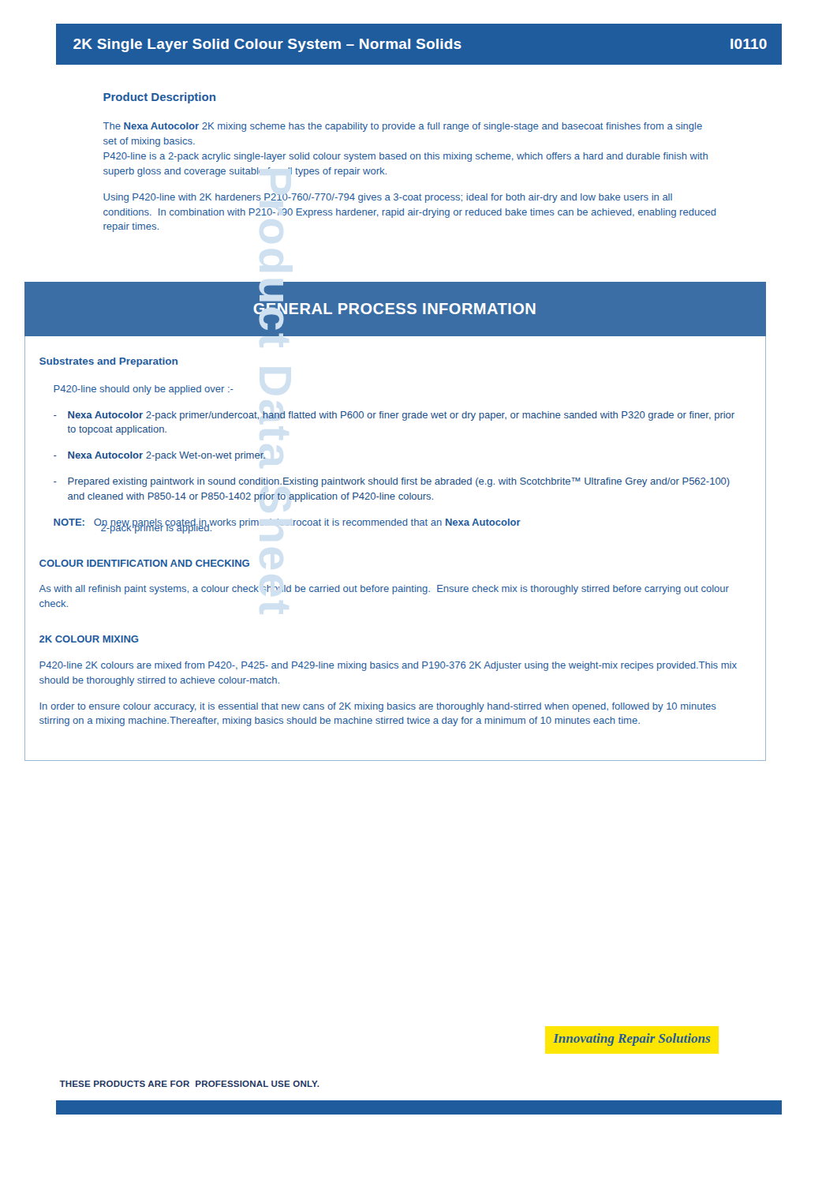2K Single Layer Solid Colour System – Normal Solids I0110
Product Data Sheet
Product Description
The Nexa Autocolor 2K mixing scheme has the capability to provide a full range of single-stage and basecoat finishes from a single set of mixing basics.
P420-line is a 2-pack acrylic single-layer solid colour system based on this mixing scheme, which offers a hard and durable finish with superb gloss and coverage suitable for all types of repair work.
Using P420-line with 2K hardeners P210-760/-770/-794 gives a 3-coat process; ideal for both air-dry and low bake users in all conditions. In combination with P210-790 Express hardener, rapid air-drying or reduced bake times can be achieved, enabling reduced repair times.
GENERAL PROCESS INFORMATION
Substrates and Preparation
P420-line should only be applied over :-
Nexa Autocolor 2-pack primer/undercoat, hand flatted with P600 or finer grade wet or dry paper, or machine sanded with P320 grade or finer, prior to topcoat application.
Nexa Autocolor 2-pack Wet-on-wet primer.
Prepared existing paintwork in sound condition.Existing paintwork should first be abraded (e.g. with Scotchbrite™ Ultrafine Grey and/or P562-100) and cleaned with P850-14 or P850-1402 prior to application of P420-line colours.
NOTE: On new panels coated in works primer/electrocoat it is recommended that an Nexa Autocolor
2-pack primer is applied.
COLOUR IDENTIFICATION AND CHECKING
As with all refinish paint systems, a colour check should be carried out before painting. Ensure check mix is thoroughly stirred before carrying out colour check.
2K COLOUR MIXING
P420-line 2K colours are mixed from P420-, P425- and P429-line mixing basics and P190-376 2K Adjuster using the weight-mix recipes provided.This mix should be thoroughly stirred to achieve colour-match.
In order to ensure colour accuracy, it is essential that new cans of 2K mixing basics are thoroughly hand-stirred when opened, followed by 10 minutes stirring on a mixing machine.Thereafter, mixing basics should be machine stirred twice a day for a minimum of 10 minutes each time.
Innovating Repair Solutions
THESE PRODUCTS ARE FOR PROFESSIONAL USE ONLY.